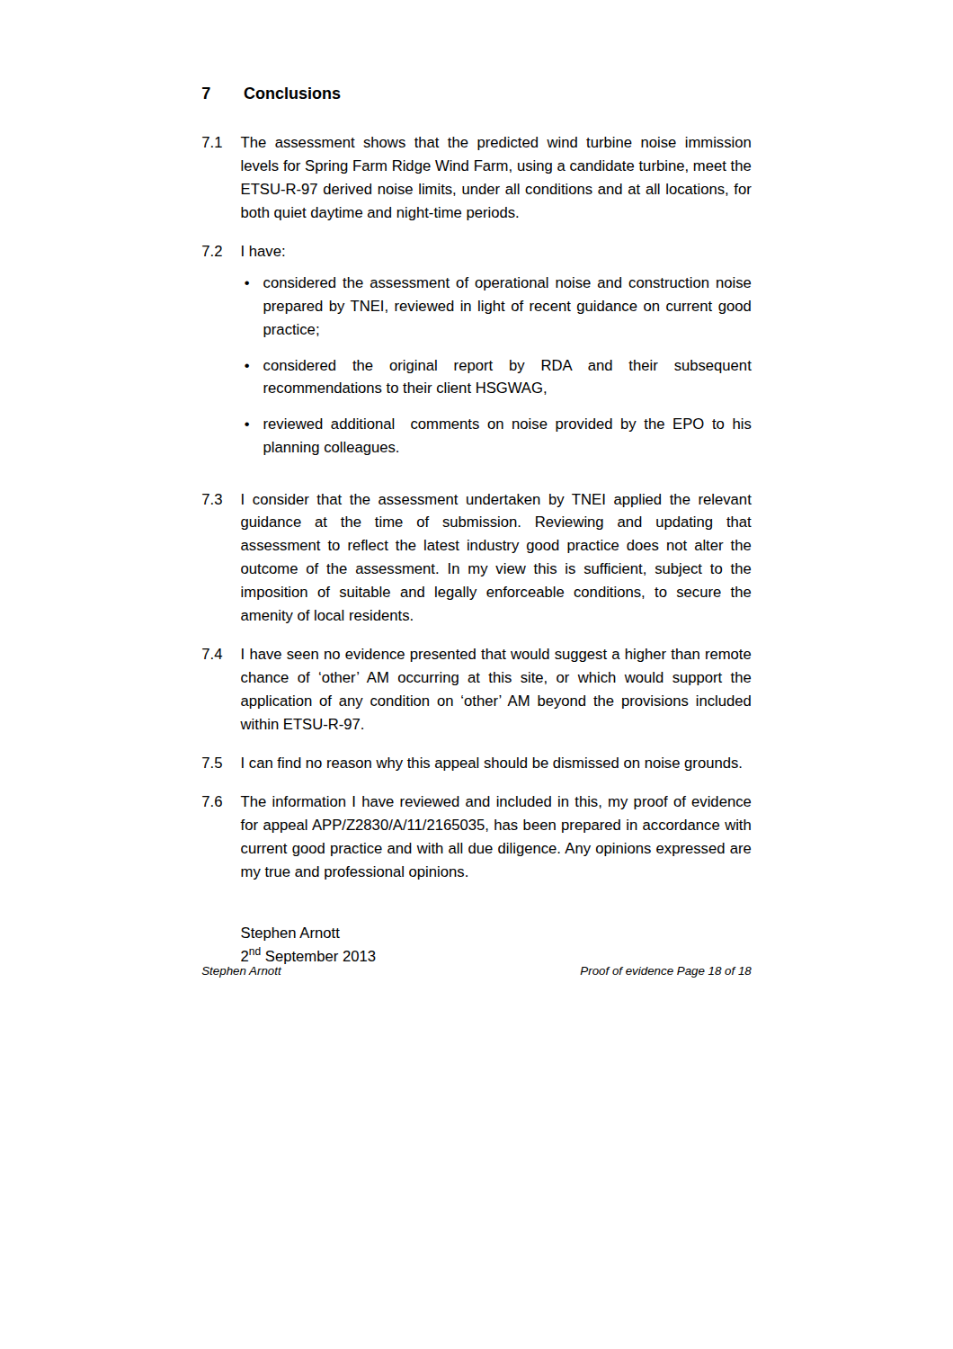7 Conclusions
7.1
The assessment shows that the predicted wind turbine noise immission levels for Spring Farm Ridge Wind Farm, using a candidate turbine, meet the ETSU-R-97 derived noise limits, under all conditions and at all locations, for both quiet daytime and night-time periods.
7.2
I have:
considered the assessment of operational noise and construction noise prepared by TNEI, reviewed in light of recent guidance on current good practice;
considered the original report by RDA and their subsequent recommendations to their client HSGWAG,
reviewed additional comments on noise provided by the EPO to his planning colleagues.
7.3
I consider that the assessment undertaken by TNEI applied the relevant guidance at the time of submission. Reviewing and updating that assessment to reflect the latest industry good practice does not alter the outcome of the assessment. In my view this is sufficient, subject to the imposition of suitable and legally enforceable conditions, to secure the amenity of local residents.
7.4
I have seen no evidence presented that would suggest a higher than remote chance of ‘other’ AM occurring at this site, or which would support the application of any condition on ‘other’ AM beyond the provisions included within ETSU-R-97.
7.5
I can find no reason why this appeal should be dismissed on noise grounds.
7.6
The information I have reviewed and included in this, my proof of evidence for appeal APP/Z2830/A/11/2165035, has been prepared in accordance with current good practice and with all due diligence. Any opinions expressed are my true and professional opinions.
Stephen Arnott
2nd September 2013
Stephen Arnott Proof of evidence Page 18 of 18